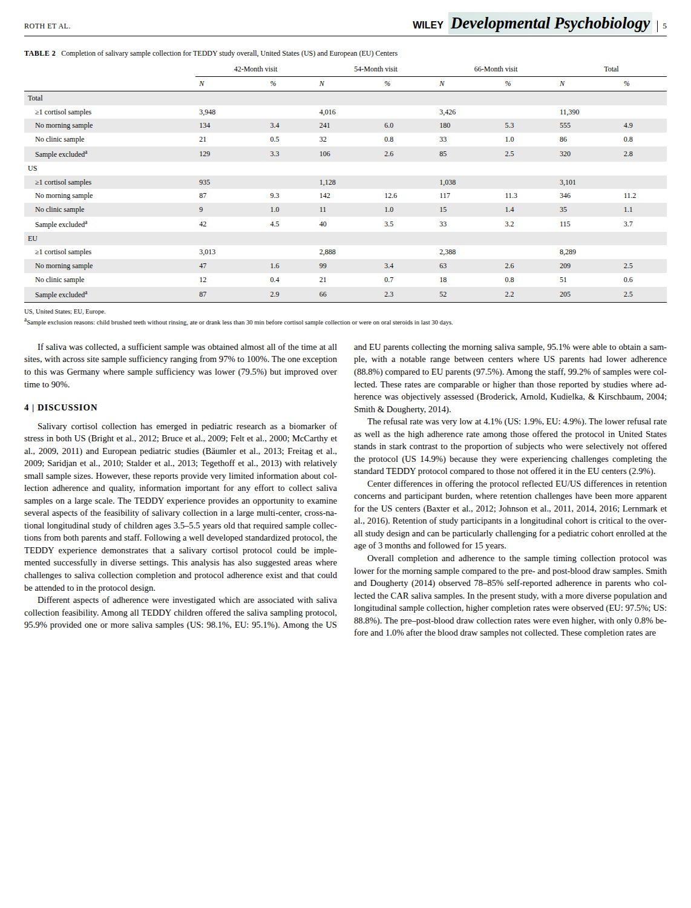ROTH ET AL.
WILEY Developmental Psychobiology 5
TABLE 2 Completion of salivary sample collection for TEDDY study overall, United States (US) and European (EU) Centers
| | 42-Month visit | 54-Month visit | 66-Month visit | Total |
| --- | --- | --- | --- | --- |
| | N | % | N | % | N | % | N | % |
| Total | | | | | | | | |
| ≥1 cortisol samples | 3,948 | | 4,016 | | 3,426 | | 11,390 | |
| No morning sample | 134 | 3.4 | 241 | 6.0 | 180 | 5.3 | 555 | 4.9 |
| No clinic sample | 21 | 0.5 | 32 | 0.8 | 33 | 1.0 | 86 | 0.8 |
| Sample excluded a | 129 | 3.3 | 106 | 2.6 | 85 | 2.5 | 320 | 2.8 |
| US | | | | | | | | |
| ≥1 cortisol samples | 935 | | 1,128 | | 1,038 | | 3,101 | |
| No morning sample | 87 | 9.3 | 142 | 12.6 | 117 | 11.3 | 346 | 11.2 |
| No clinic sample | 9 | 1.0 | 11 | 1.0 | 15 | 1.4 | 35 | 1.1 |
| Sample excluded a | 42 | 4.5 | 40 | 3.5 | 33 | 3.2 | 115 | 3.7 |
| EU | | | | | | | | |
| ≥1 cortisol samples | 3,013 | | 2,888 | | 2,388 | | 8,289 | |
| No morning sample | 47 | 1.6 | 99 | 3.4 | 63 | 2.6 | 209 | 2.5 |
| No clinic sample | 12 | 0.4 | 21 | 0.7 | 18 | 0.8 | 51 | 0.6 |
| Sample excluded a | 87 | 2.9 | 66 | 2.3 | 52 | 2.2 | 205 | 2.5 |
US, United States; EU, Europe.
aSample exclusion reasons: child brushed teeth without rinsing, ate or drank less than 30 min before cortisol sample collection or were on oral steroids in last 30 days.
If saliva was collected, a sufficient sample was obtained almost all of the time at all sites, with across site sample sufficiency ranging from 97% to 100%. The one exception to this was Germany where sample sufficiency was lower (79.5%) but improved over time to 90%.
4 | DISCUSSION
Salivary cortisol collection has emerged in pediatric research as a biomarker of stress in both US (Bright et al., 2012; Bruce et al., 2009; Felt et al., 2000; McCarthy et al., 2009, 2011) and European pediatric studies (Bäumler et al., 2013; Freitag et al., 2009; Saridjan et al., 2010; Stalder et al., 2013; Tegethoff et al., 2013) with relatively small sample sizes. However, these reports provide very limited information about collection adherence and quality, information important for any effort to collect saliva samples on a large scale. The TEDDY experience provides an opportunity to examine several aspects of the feasibility of salivary collection in a large multi-center, cross-national longitudinal study of children ages 3.5–5.5 years old that required sample collections from both parents and staff. Following a well developed standardized protocol, the TEDDY experience demonstrates that a salivary cortisol protocol could be implemented successfully in diverse settings. This analysis has also suggested areas where challenges to saliva collection completion and protocol adherence exist and that could be attended to in the protocol design.
Different aspects of adherence were investigated which are associated with saliva collection feasibility. Among all TEDDY children offered the saliva sampling protocol, 95.9% provided one or more saliva samples (US: 98.1%, EU: 95.1%). Among the US and EU parents collecting the morning saliva sample, 95.1% were able to obtain a sample, with a notable range between centers where US parents had lower adherence (88.8%) compared to EU parents (97.5%). Among the staff, 99.2% of samples were collected. These rates are comparable or higher than those reported by studies where adherence was objectively assessed (Broderick, Arnold, Kudielka, & Kirschbaum, 2004; Smith & Dougherty, 2014).
The refusal rate was very low at 4.1% (US: 1.9%, EU: 4.9%). The lower refusal rate as well as the high adherence rate among those offered the protocol in United States stands in stark contrast to the proportion of subjects who were selectively not offered the protocol (US 14.9%) because they were experiencing challenges completing the standard TEDDY protocol compared to those not offered it in the EU centers (2.9%).
Center differences in offering the protocol reflected EU/US differences in retention concerns and participant burden, where retention challenges have been more apparent for the US centers (Baxter et al., 2012; Johnson et al., 2011, 2014, 2016; Lernmark et al., 2016). Retention of study participants in a longitudinal cohort is critical to the overall study design and can be particularly challenging for a pediatric cohort enrolled at the age of 3 months and followed for 15 years.
Overall completion and adherence to the sample timing collection protocol was lower for the morning sample compared to the pre- and post-blood draw samples. Smith and Dougherty (2014) observed 78–85% self-reported adherence in parents who collected the CAR saliva samples. In the present study, with a more diverse population and longitudinal sample collection, higher completion rates were observed (EU: 97.5%; US: 88.8%). The pre–post-blood draw collection rates were even higher, with only 0.8% before and 1.0% after the blood draw samples not collected. These completion rates are